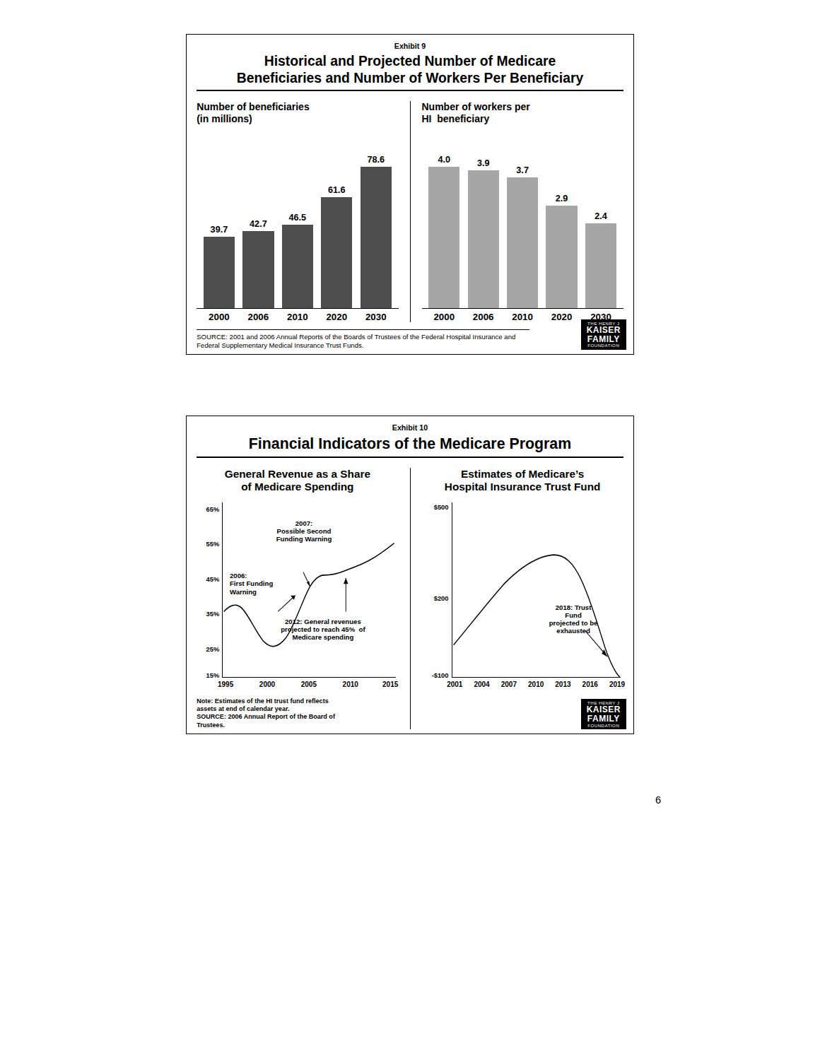Exhibit 9
Historical and Projected Number of Medicare
Beneficiaries and Number of Workers Per Beneficiary
Number of beneficiaries
(in millions)
39.7
42.7
46.5
61.6
78.6
20002006201020202030
Number of workers per
HI beneficiary
4.0
3.9
3.7
2.9
2.4
20002006201020202030
SOURCE: 2001 and 2006 Annual Reports of the Boards of Trustees of the Federal Hospital Insurance and Federal Supplementary Medical Insurance Trust Funds.
THE HENRY J KAISER FAMILY FOUNDATION
Exhibit 10
Financial Indicators of the Medicare Program
General Revenue as a Share
of Medicare Spending
65% 55% 45% 35% 25% 15%
2007:
Possible Second
Funding Warning
2006:
First Funding
Warning
2012: General revenues
projected to reach 45% of
Medicare spending
1995 2000 2005 2010 2015
Note: Estimates of the HI trust fund reflects assets at end of calendar year.
SOURCE: 2006 Annual Report of the Board of Trustees.
Estimates of Medicare’s
Hospital Insurance Trust Fund
$500 $200 -$100
2018: Trust
Fund
projected to be
exhausted
2001 2004 2007 2010 2013 2016 2019
THE HENRY J KAISER FAMILY FOUNDATION
6